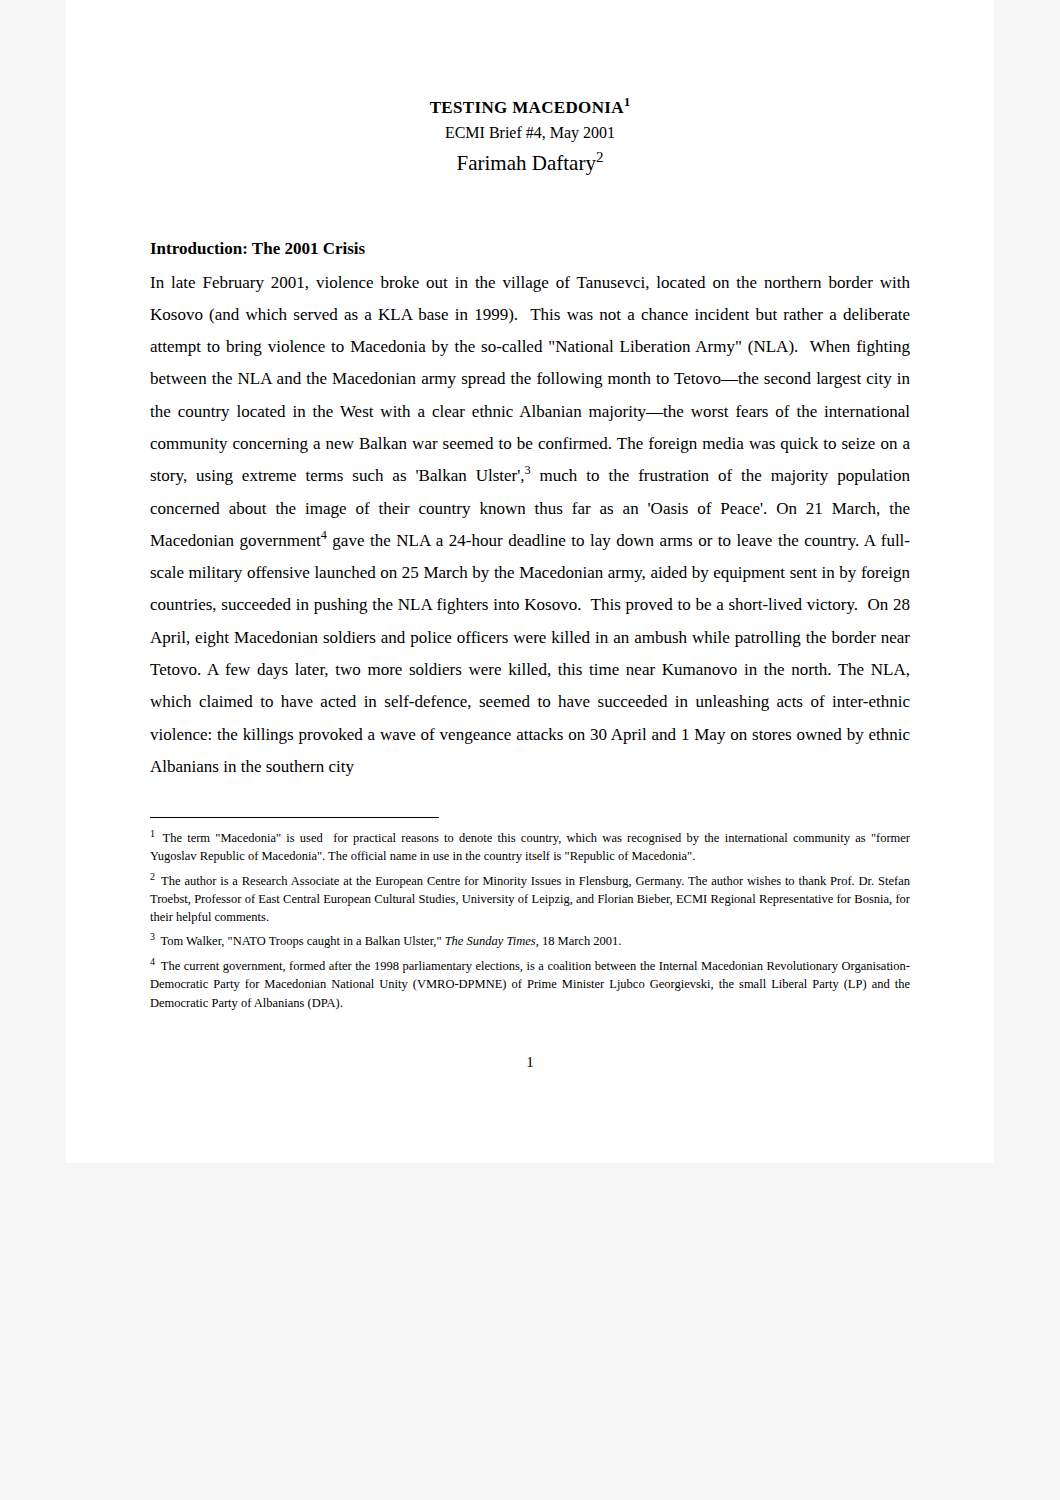TESTING MACEDONIA1
ECMI Brief #4, May 2001
Farimah Daftary2
Introduction: The 2001 Crisis
In late February 2001, violence broke out in the village of Tanusevci, located on the northern border with Kosovo (and which served as a KLA base in 1999). This was not a chance incident but rather a deliberate attempt to bring violence to Macedonia by the so-called "National Liberation Army" (NLA). When fighting between the NLA and the Macedonian army spread the following month to Tetovo—the second largest city in the country located in the West with a clear ethnic Albanian majority—the worst fears of the international community concerning a new Balkan war seemed to be confirmed. The foreign media was quick to seize on a story, using extreme terms such as 'Balkan Ulster',3 much to the frustration of the majority population concerned about the image of their country known thus far as an 'Oasis of Peace'. On 21 March, the Macedonian government4 gave the NLA a 24-hour deadline to lay down arms or to leave the country. A full-scale military offensive launched on 25 March by the Macedonian army, aided by equipment sent in by foreign countries, succeeded in pushing the NLA fighters into Kosovo. This proved to be a short-lived victory. On 28 April, eight Macedonian soldiers and police officers were killed in an ambush while patrolling the border near Tetovo. A few days later, two more soldiers were killed, this time near Kumanovo in the north. The NLA, which claimed to have acted in self-defence, seemed to have succeeded in unleashing acts of inter-ethnic violence: the killings provoked a wave of vengeance attacks on 30 April and 1 May on stores owned by ethnic Albanians in the southern city
1 The term "Macedonia" is used for practical reasons to denote this country, which was recognised by the international community as "former Yugoslav Republic of Macedonia". The official name in use in the country itself is "Republic of Macedonia".
2 The author is a Research Associate at the European Centre for Minority Issues in Flensburg, Germany. The author wishes to thank Prof. Dr. Stefan Troebst, Professor of East Central European Cultural Studies, University of Leipzig, and Florian Bieber, ECMI Regional Representative for Bosnia, for their helpful comments.
3 Tom Walker, "NATO Troops caught in a Balkan Ulster," The Sunday Times, 18 March 2001.
4 The current government, formed after the 1998 parliamentary elections, is a coalition between the Internal Macedonian Revolutionary Organisation-Democratic Party for Macedonian National Unity (VMRO-DPMNE) of Prime Minister Ljubco Georgievski, the small Liberal Party (LP) and the Democratic Party of Albanians (DPA).
1